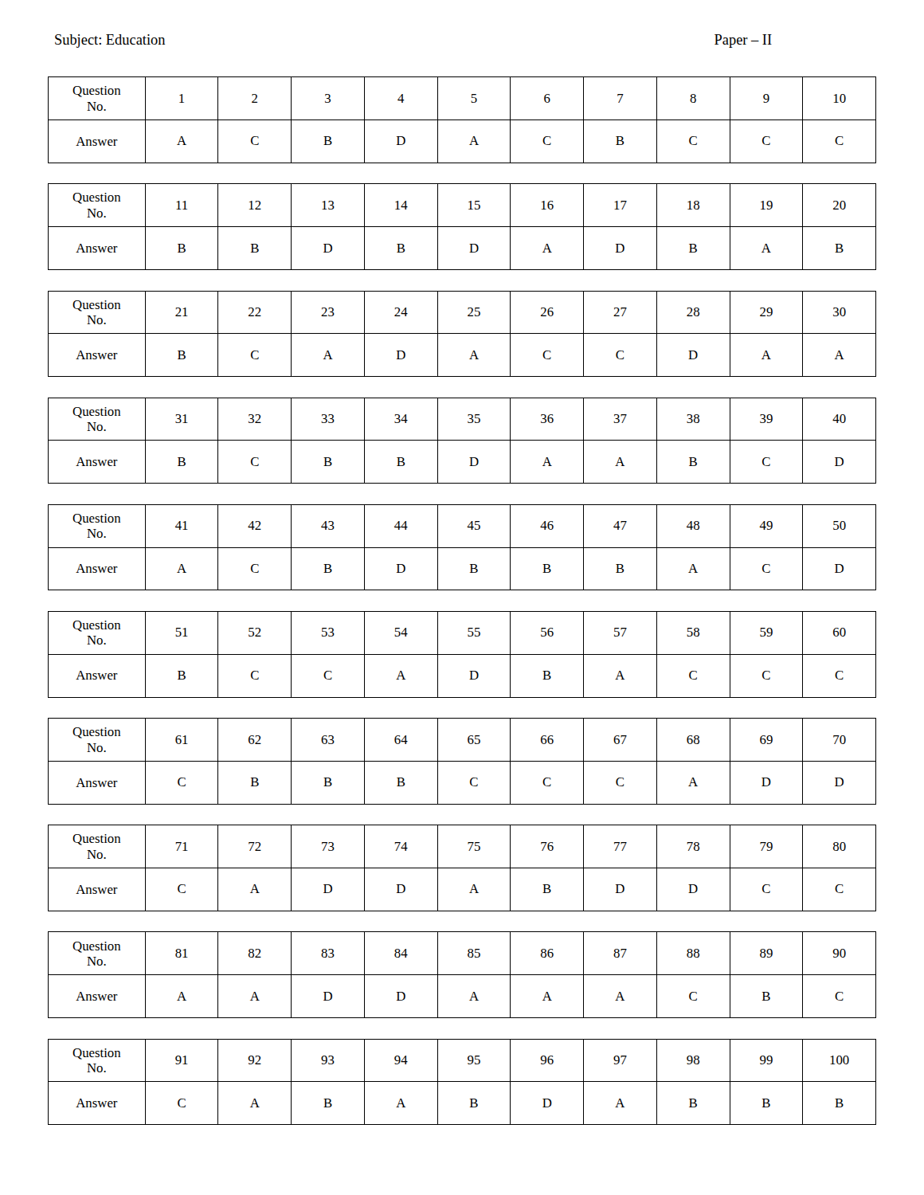Subject: Education
Paper – II
| Question No. | 1 | 2 | 3 | 4 | 5 | 6 | 7 | 8 | 9 | 10 |
| Answer | A | C | B | D | A | C | B | C | C | C |
| Question No. | 11 | 12 | 13 | 14 | 15 | 16 | 17 | 18 | 19 | 20 |
| Answer | B | B | D | B | D | A | D | B | A | B |
| Question No. | 21 | 22 | 23 | 24 | 25 | 26 | 27 | 28 | 29 | 30 |
| Answer | B | C | A | D | A | C | C | D | A | A |
| Question No. | 31 | 32 | 33 | 34 | 35 | 36 | 37 | 38 | 39 | 40 |
| Answer | B | C | B | B | D | A | A | B | C | D |
| Question No. | 41 | 42 | 43 | 44 | 45 | 46 | 47 | 48 | 49 | 50 |
| Answer | A | C | B | D | B | B | B | A | C | D |
| Question No. | 51 | 52 | 53 | 54 | 55 | 56 | 57 | 58 | 59 | 60 |
| Answer | B | C | C | A | D | B | A | C | C | C |
| Question No. | 61 | 62 | 63 | 64 | 65 | 66 | 67 | 68 | 69 | 70 |
| Answer | C | B | B | B | C | C | C | A | D | D |
| Question No. | 71 | 72 | 73 | 74 | 75 | 76 | 77 | 78 | 79 | 80 |
| Answer | C | A | D | D | A | B | D | D | C | C |
| Question No. | 81 | 82 | 83 | 84 | 85 | 86 | 87 | 88 | 89 | 90 |
| Answer | A | A | D | D | A | A | A | C | B | C |
| Question No. | 91 | 92 | 93 | 94 | 95 | 96 | 97 | 98 | 99 | 100 |
| Answer | C | A | B | A | B | D | A | B | B | B |